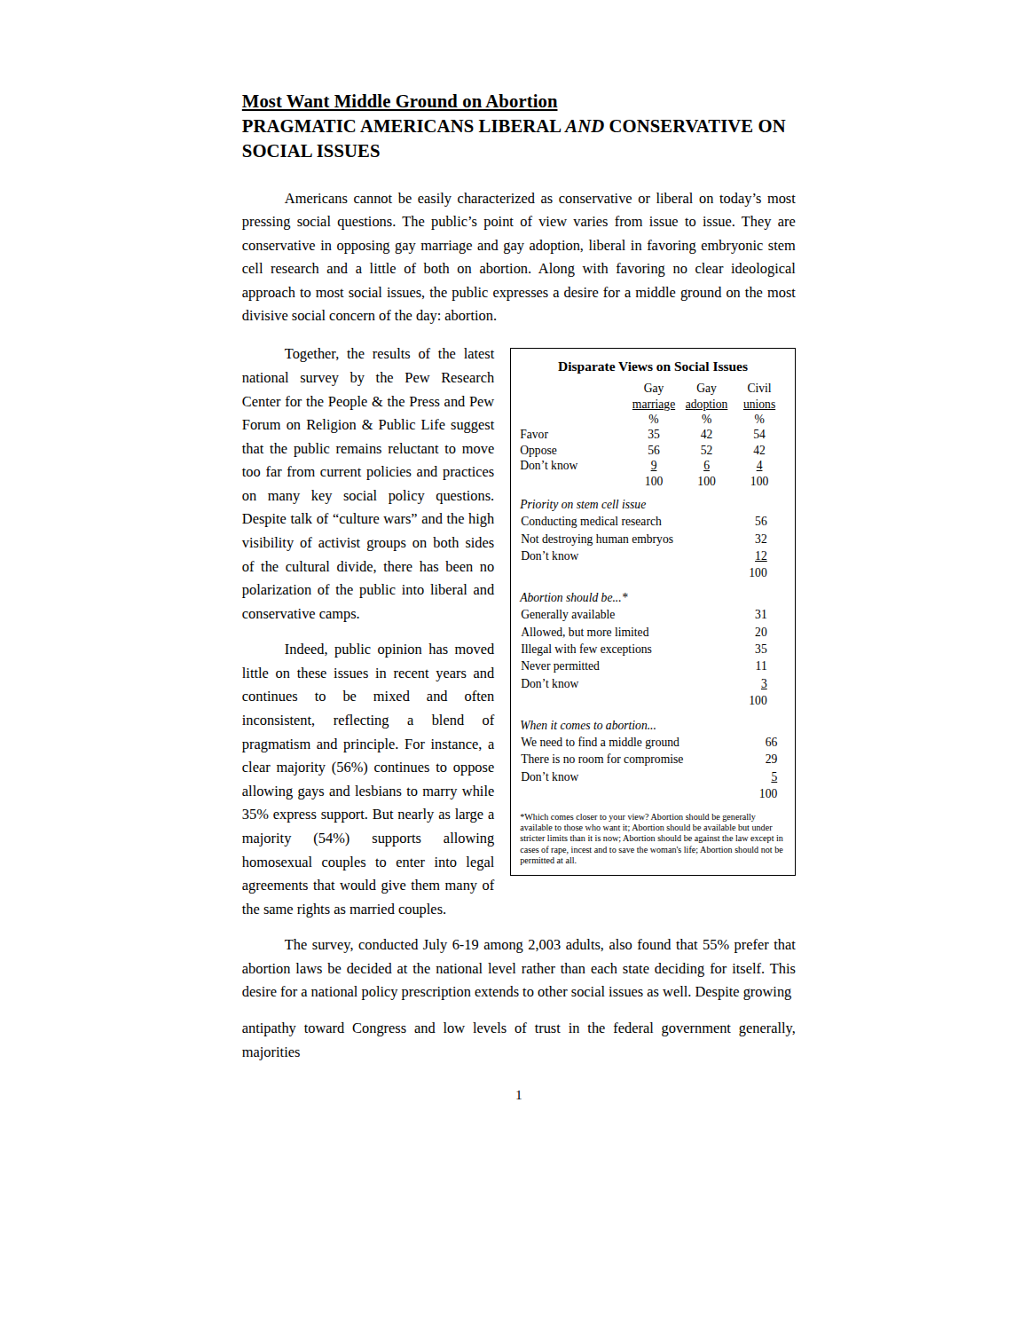Most Want Middle Ground on Abortion
PRAGMATIC AMERICANS LIBERAL AND CONSERVATIVE ON
SOCIAL ISSUES
Americans cannot be easily characterized as conservative or liberal on today’s most pressing social questions. The public’s point of view varies from issue to issue. They are conservative in opposing gay marriage and gay adoption, liberal in favoring embryonic stem cell research and a little of both on abortion. Along with favoring no clear ideological approach to most social issues, the public expresses a desire for a middle ground on the most divisive social concern of the day: abortion.
Disparate Views on Social Issues
| | Gay | Gay | Civil |
| | marriage | adoption | unions |
| | % | % | % |
| Favor | 35 | 42 | 54 |
| Oppose | 56 | 52 | 42 |
| Don’t know | 9 | 6 | 4 |
| | 100 | 100 | 100 |
Priority on stem cell issue
| Conducting medical research | 56 |
| Not destroying human embryos | 32 |
| Don’t know | 12 |
| | 100 |
Abortion should be...*
| Generally available | 31 |
| Allowed, but more limited | 20 |
| Illegal with few exceptions | 35 |
| Never permitted | 11 |
| Don’t know | 3 |
| | 100 |
When it comes to abortion...
| We need to find a middle ground | 66 |
| There is no room for compromise | 29 |
| Don’t know | 5 |
| | 100 |
*Which comes closer to your view? Abortion should be generally available to those who want it; Abortion should be available but under stricter limits than it is now; Abortion should be against the law except in cases of rape, incest and to save the woman's life; Abortion should not be permitted at all.
Together, the results of the latest national survey by the Pew Research Center for the People & the Press and Pew Forum on Religion & Public Life suggest that the public remains reluctant to move too far from current policies and practices on many key social policy questions. Despite talk of “culture wars” and the high visibility of activist groups on both sides of the cultural divide, there has been no polarization of the public into liberal and conservative camps.
Indeed, public opinion has moved little on these issues in recent years and continues to be mixed and often inconsistent, reflecting a blend of pragmatism and principle. For instance, a clear majority (56%) continues to oppose allowing gays and lesbians to marry while 35% express support. But nearly as large a majority (54%) supports allowing homosexual couples to enter into legal agreements that would give them many of the same rights as married couples.
The survey, conducted July 6-19 among 2,003 adults, also found that 55% prefer that abortion laws be decided at the national level rather than each state deciding for itself. This desire for a national policy prescription extends to other social issues as well. Despite growing
antipathy toward Congress and low levels of trust in the federal government generally, majorities
1